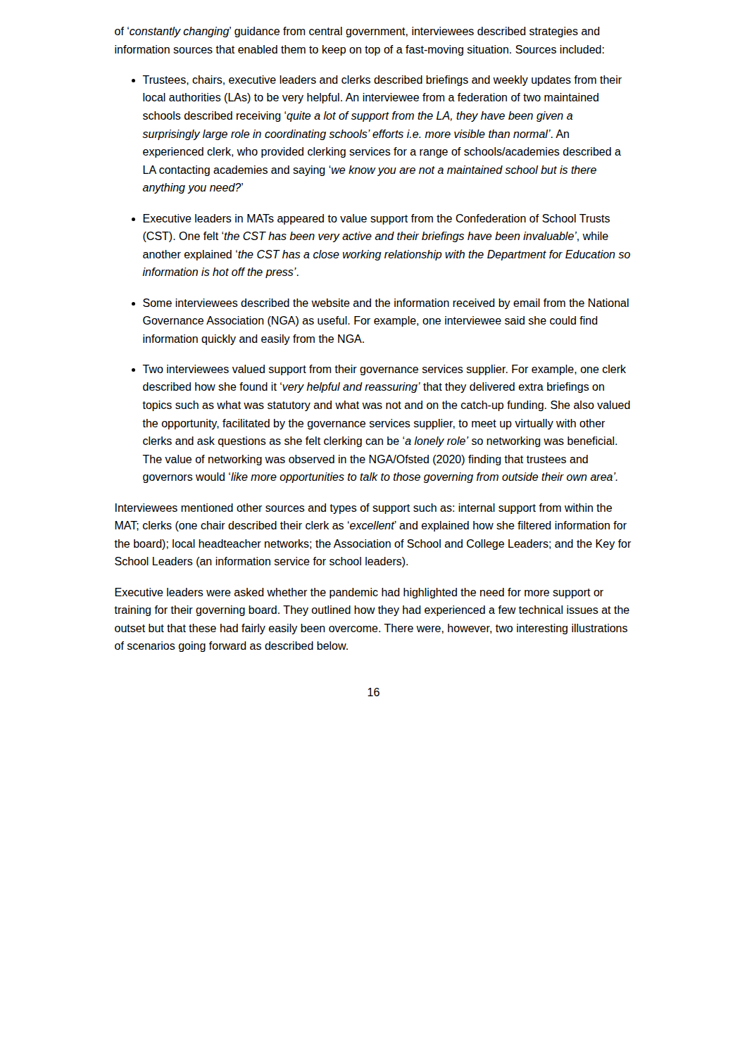of ‘constantly changing’ guidance from central government, interviewees described strategies and information sources that enabled them to keep on top of a fast-moving situation. Sources included:
Trustees, chairs, executive leaders and clerks described briefings and weekly updates from their local authorities (LAs) to be very helpful. An interviewee from a federation of two maintained schools described receiving ‘quite a lot of support from the LA, they have been given a surprisingly large role in coordinating schools’ efforts i.e. more visible than normal’. An experienced clerk, who provided clerking services for a range of schools/academies described a LA contacting academies and saying ‘we know you are not a maintained school but is there anything you need?’
Executive leaders in MATs appeared to value support from the Confederation of School Trusts (CST). One felt ‘the CST has been very active and their briefings have been invaluable’, while another explained ‘the CST has a close working relationship with the Department for Education so information is hot off the press’.
Some interviewees described the website and the information received by email from the National Governance Association (NGA) as useful. For example, one interviewee said she could find information quickly and easily from the NGA.
Two interviewees valued support from their governance services supplier. For example, one clerk described how she found it ‘very helpful and reassuring’ that they delivered extra briefings on topics such as what was statutory and what was not and on the catch-up funding. She also valued the opportunity, facilitated by the governance services supplier, to meet up virtually with other clerks and ask questions as she felt clerking can be ‘a lonely role’ so networking was beneficial. The value of networking was observed in the NGA/Ofsted (2020) finding that trustees and governors would ‘like more opportunities to talk to those governing from outside their own area’.
Interviewees mentioned other sources and types of support such as: internal support from within the MAT; clerks (one chair described their clerk as ‘excellent’ and explained how she filtered information for the board); local headteacher networks; the Association of School and College Leaders; and the Key for School Leaders (an information service for school leaders).
Executive leaders were asked whether the pandemic had highlighted the need for more support or training for their governing board. They outlined how they had experienced a few technical issues at the outset but that these had fairly easily been overcome. There were, however, two interesting illustrations of scenarios going forward as described below.
16